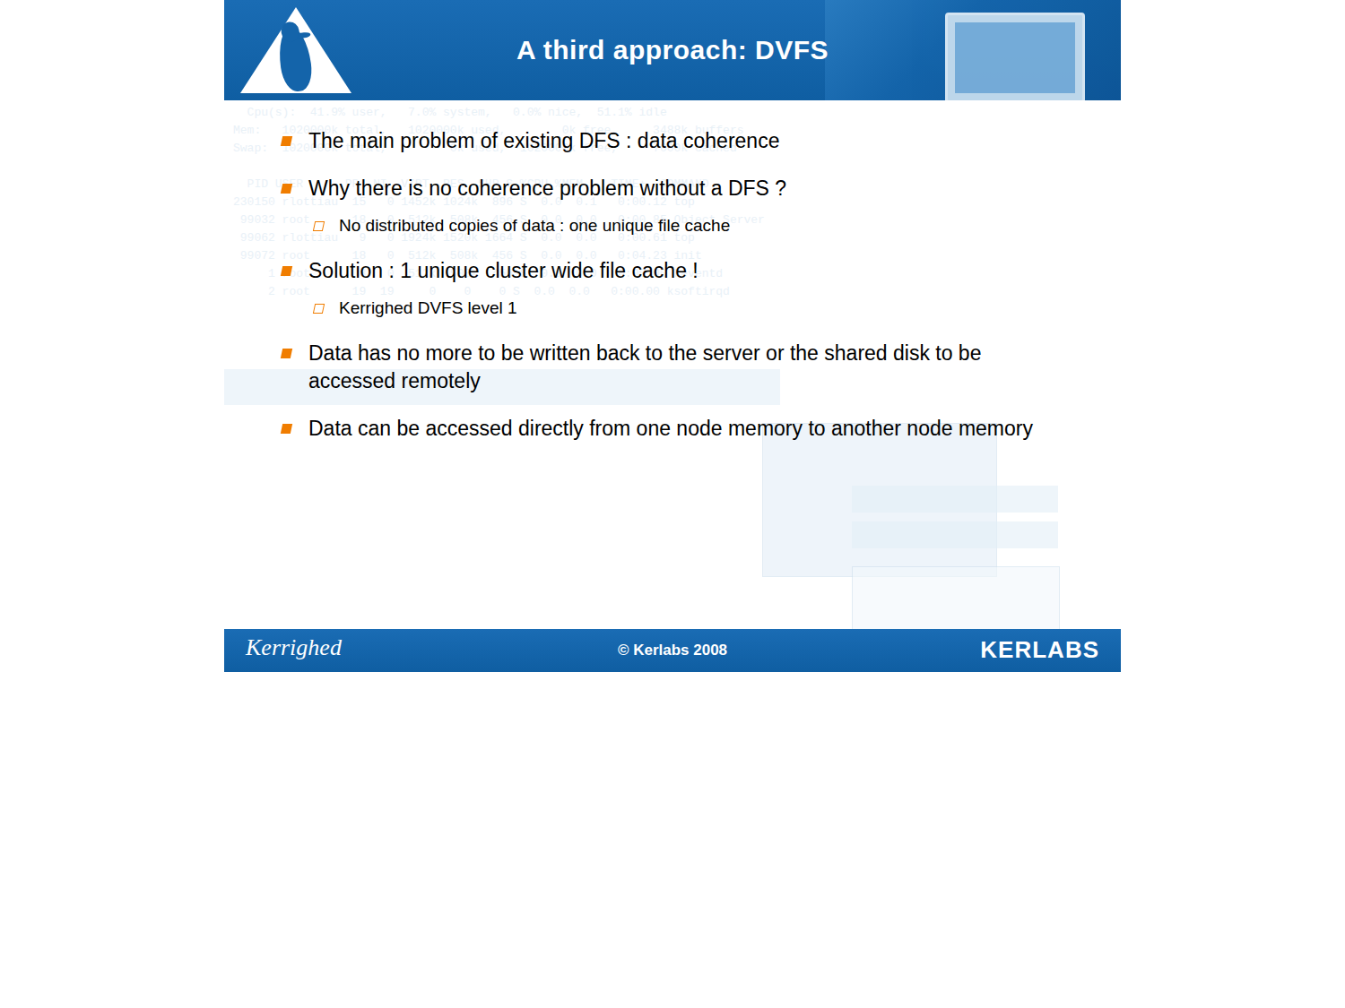A third approach: DVFS
Cpu(s): 41.9% user, 7.0% system, 0.0% nice, 51.1% idle Mem: 1020000k total, 1020000k used, 0k free, 3488k buffers Swap: 1020000k total, 0k used, 1020000k free, 7000k cached PID USER PR NI VIRT RES SHR S %CPU %MEM TIME+ COMMAND 230150 rlottiau 15 0 1452k 1024k 896 S 0.0 0.1 0:00.12 top 99032 root 18 0 512k 508k 456 S 0.0 0.0 0:00.85 Object Server 99062 rlottiau 9 0 1924k 1520k 1664 S 0.0 0.0 0:00.61 top 99072 root 18 0 512k 508k 456 S 0.0 0.0 0:04.23 init 1 root 8 0 512k 508k 456 S 0.0 0.0 0:00.00 keventd 2 root 19 19 0 0 0 S 0.0 0.0 0:00.00 ksoftirqd
The main problem of existing DFS : data coherence
Why there is no coherence problem without a DFS ?
No distributed copies of data : one unique file cache
Solution : 1 unique cluster wide file cache !
Kerrighed DVFS level 1
Data has no more to be written back to the server or the shared disk to be accessed remotely
Data can be accessed directly from one node memory to another node memory
Kerrighed
© Kerlabs 2008
KER LABS